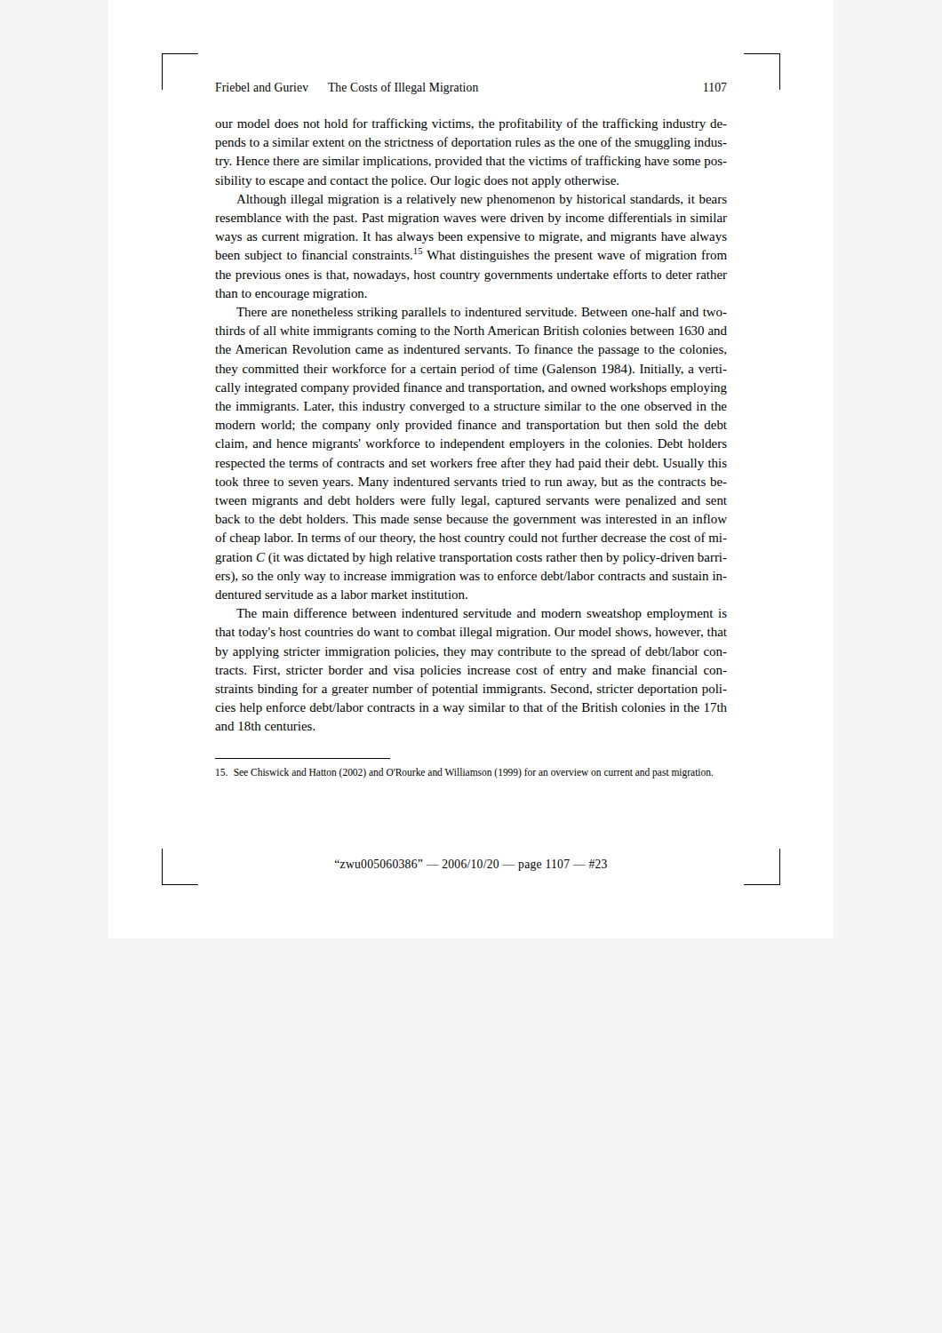Friebel and Guriev The Costs of Illegal Migration 1107
our model does not hold for trafficking victims, the profitability of the trafficking industry depends to a similar extent on the strictness of deportation rules as the one of the smuggling industry. Hence there are similar implications, provided that the victims of trafficking have some possibility to escape and contact the police. Our logic does not apply otherwise.
Although illegal migration is a relatively new phenomenon by historical standards, it bears resemblance with the past. Past migration waves were driven by income differentials in similar ways as current migration. It has always been expensive to migrate, and migrants have always been subject to financial constraints.15 What distinguishes the present wave of migration from the previous ones is that, nowadays, host country governments undertake efforts to deter rather than to encourage migration.
There are nonetheless striking parallels to indentured servitude. Between one-half and two-thirds of all white immigrants coming to the North American British colonies between 1630 and the American Revolution came as indentured servants. To finance the passage to the colonies, they committed their workforce for a certain period of time (Galenson 1984). Initially, a vertically integrated company provided finance and transportation, and owned workshops employing the immigrants. Later, this industry converged to a structure similar to the one observed in the modern world; the company only provided finance and transportation but then sold the debt claim, and hence migrants' workforce to independent employers in the colonies. Debt holders respected the terms of contracts and set workers free after they had paid their debt. Usually this took three to seven years. Many indentured servants tried to run away, but as the contracts between migrants and debt holders were fully legal, captured servants were penalized and sent back to the debt holders. This made sense because the government was interested in an inflow of cheap labor. In terms of our theory, the host country could not further decrease the cost of migration C (it was dictated by high relative transportation costs rather then by policy-driven barriers), so the only way to increase immigration was to enforce debt/labor contracts and sustain indentured servitude as a labor market institution.
The main difference between indentured servitude and modern sweatshop employment is that today's host countries do want to combat illegal migration. Our model shows, however, that by applying stricter immigration policies, they may contribute to the spread of debt/labor contracts. First, stricter border and visa policies increase cost of entry and make financial constraints binding for a greater number of potential immigrants. Second, stricter deportation policies help enforce debt/labor contracts in a way similar to that of the British colonies in the 17th and 18th centuries.
15. See Chiswick and Hatton (2002) and O'Rourke and Williamson (1999) for an overview on current and past migration.
“zwu005060386” — 2006/10/20 — page 1107 — #23